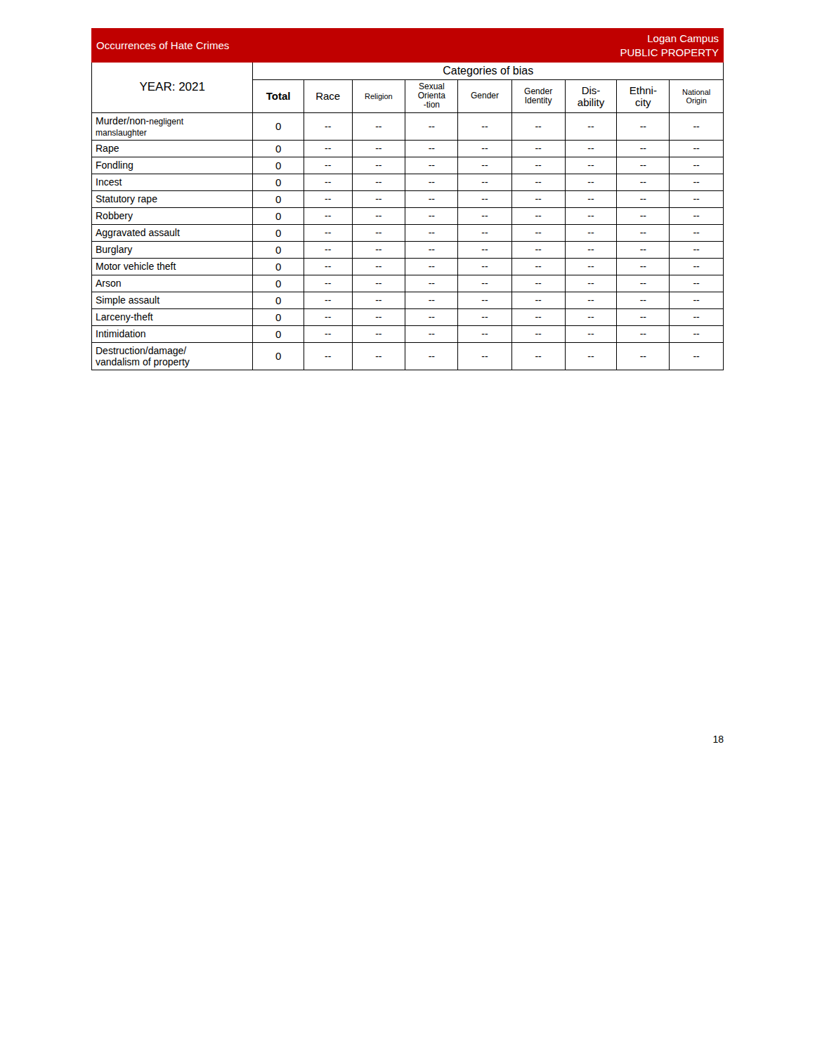| Occurrences of Hate Crimes | Logan Campus PUBLIC PROPERTY |
| YEAR: 2021 | Categories of bias |
| Total | Race | Religion | Sexual Orienta -tion | Gender | Gender Identity | Dis- ability | Ethni- city | National Origin |
| Murder/non- negligent manslaughter | 0 | -- | -- | -- | -- | -- | -- | -- | -- |
| Rape | 0 | -- | -- | -- | -- | -- | -- | -- | -- |
| Fondling | 0 | -- | -- | -- | -- | -- | -- | -- | -- |
| Incest | 0 | -- | -- | -- | -- | -- | -- | -- | -- |
| Statutory rape | 0 | -- | -- | -- | -- | -- | -- | -- | -- |
| Robbery | 0 | -- | -- | -- | -- | -- | -- | -- | -- |
| Aggravated assault | 0 | -- | -- | -- | -- | -- | -- | -- | -- |
| Burglary | 0 | -- | -- | -- | -- | -- | -- | -- | -- |
| Motor vehicle theft | 0 | -- | -- | -- | -- | -- | -- | -- | -- |
| Arson | 0 | -- | -- | -- | -- | -- | -- | -- | -- |
| Simple assault | 0 | -- | -- | -- | -- | -- | -- | -- | -- |
| Larceny-theft | 0 | -- | -- | -- | -- | -- | -- | -- | -- |
| Intimidation | 0 | -- | -- | -- | -- | -- | -- | -- | -- |
| Destruction/damage/ vandalism of property | 0 | -- | -- | -- | -- | -- | -- | -- | -- |
18